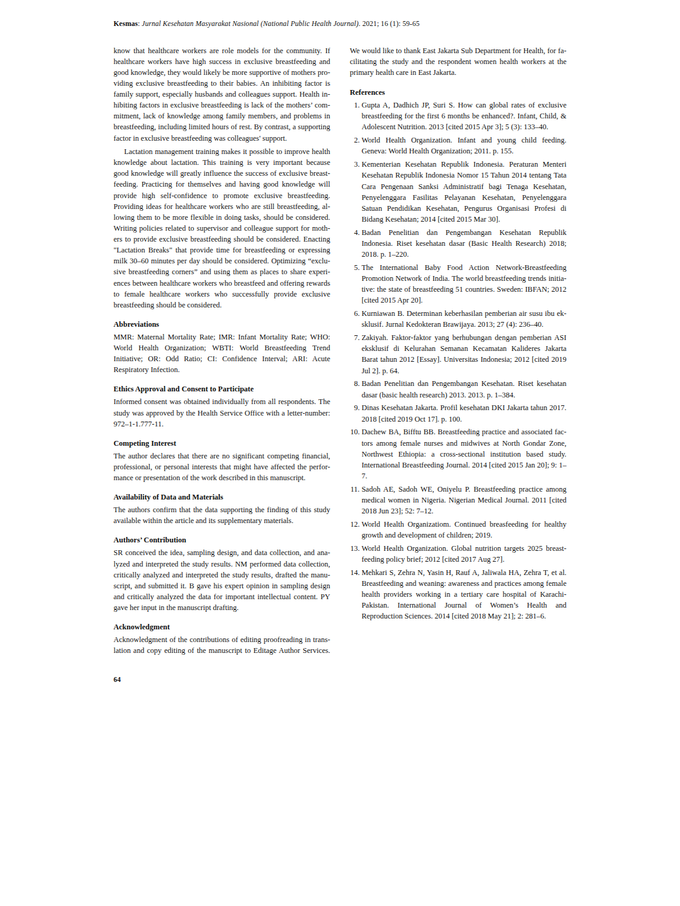Kesmas: Jurnal Kesehatan Masyarakat Nasional (National Public Health Journal). 2021; 16 (1): 59-65
know that healthcare workers are role models for the community. If healthcare workers have high success in exclusive breastfeeding and good knowledge, they would likely be more supportive of mothers providing exclusive breastfeeding to their babies. An inhibiting factor is family support, especially husbands and colleagues support. Health inhibiting factors in exclusive breastfeeding is lack of the mothers’ commitment, lack of knowledge among family members, and problems in breastfeeding, including limited hours of rest. By contrast, a supporting factor in exclusive breastfeeding was colleagues' support.
Lactation management training makes it possible to improve health knowledge about lactation. This training is very important because good knowledge will greatly influence the success of exclusive breastfeeding. Practicing for themselves and having good knowledge will provide high self-confidence to promote exclusive breastfeeding. Providing ideas for healthcare workers who are still breastfeeding, allowing them to be more flexible in doing tasks, should be considered. Writing policies related to supervisor and colleague support for mothers to provide exclusive breastfeeding should be considered. Enacting "Lactation Breaks" that provide time for breastfeeding or expressing milk 30–60 minutes per day should be considered. Optimizing “exclusive breastfeeding corners” and using them as places to share experiences between healthcare workers who breastfeed and offering rewards to female healthcare workers who successfully provide exclusive breastfeeding should be considered.
Abbreviations
MMR: Maternal Mortality Rate; IMR: Infant Mortality Rate; WHO: World Health Organization; WBTI: World Breastfeeding Trend Initiative; OR: Odd Ratio; CI: Confidence Interval; ARI: Acute Respiratory Infection.
Ethics Approval and Consent to Participate
Informed consent was obtained individually from all respondents. The study was approved by the Health Service Office with a letter-number: 972–1-1.777-11.
Competing Interest
The author declares that there are no significant competing financial, professional, or personal interests that might have affected the performance or presentation of the work described in this manuscript.
Availability of Data and Materials
The authors confirm that the data supporting the finding of this study available within the article and its supplementary materials.
Authors’ Contribution
SR conceived the idea, sampling design, and data collection, and analyzed and interpreted the study results. NM performed data collection, critically analyzed and interpreted the study results, drafted the manuscript, and submitted it. B gave his expert opinion in sampling design and critically analyzed the data for important intellectual content. PY gave her input in the manuscript drafting.
Acknowledgment
Acknowledgment of the contributions of editing proofreading in translation and copy editing of the manuscript to Editage Author Services. We would like to thank East Jakarta Sub Department for Health, for facilitating the study and the respondent women health workers at the primary health care in East Jakarta.
References
Gupta A, Dadhich JP, Suri S. How can global rates of exclusive breastfeeding for the first 6 months be enhanced?. Infant, Child, & Adolescent Nutrition. 2013 [cited 2015 Apr 3]; 5 (3): 133–40.
World Health Organization. Infant and young child feeding. Geneva: World Health Organization; 2011. p. 155.
Kementerian Kesehatan Republik Indonesia. Peraturan Menteri Kesehatan Republik Indonesia Nomor 15 Tahun 2014 tentang Tata Cara Pengenaan Sanksi Administratif bagi Tenaga Kesehatan, Penyelenggara Fasilitas Pelayanan Kesehatan, Penyelenggara Satuan Pendidikan Kesehatan, Pengurus Organisasi Profesi di Bidang Kesehatan; 2014 [cited 2015 Mar 30].
Badan Penelitian dan Pengembangan Kesehatan Republik Indonesia. Riset kesehatan dasar (Basic Health Research) 2018; 2018. p. 1–220.
The International Baby Food Action Network-Breastfeeding Promotion Network of India. The world breastfeeding trends initiative: the state of breastfeeding 51 countries. Sweden: IBFAN; 2012 [cited 2015 Apr 20].
Kurniawan B. Determinan keberhasilan pemberian air susu ibu eksklusif. Jurnal Kedokteran Brawijaya. 2013; 27 (4): 236–40.
Zakiyah. Faktor-faktor yang berhubungan dengan pemberian ASI eksklusif di Kelurahan Semanan Kecamatan Kalideres Jakarta Barat tahun 2012 [Essay]. Universitas Indonesia; 2012 [cited 2019 Jul 2]. p. 64.
Badan Penelitian dan Pengembangan Kesehatan. Riset kesehatan dasar (basic health research) 2013. 2013. p. 1–384.
Dinas Kesehatan Jakarta. Profil kesehatan DKI Jakarta tahun 2017. 2018 [cited 2019 Oct 17]. p. 100.
Dachew BA, Bifftu BB. Breastfeeding practice and associated factors among female nurses and midwives at North Gondar Zone, Northwest Ethiopia: a cross-sectional institution based study. International Breastfeeding Journal. 2014 [cited 2015 Jan 20]; 9: 1–7.
Sadoh AE, Sadoh WE, Oniyelu P. Breastfeeding practice among medical women in Nigeria. Nigerian Medical Journal. 2011 [cited 2018 Jun 23]; 52: 7–12.
World Health Organizatiom. Continued breasfeeding for healthy growth and development of children; 2019.
World Health Organization. Global nutrition targets 2025 breastfeeding policy brief; 2012 [cited 2017 Aug 27].
Mehkari S, Zehra N, Yasin H, Rauf A, Jaliwala HA, Zehra T, et al. Breastfeeding and weaning: awareness and practices among female health providers working in a tertiary care hospital of Karachi-Pakistan. International Journal of Women’s Health and Reproduction Sciences. 2014 [cited 2018 May 21]; 2: 281–6.
64